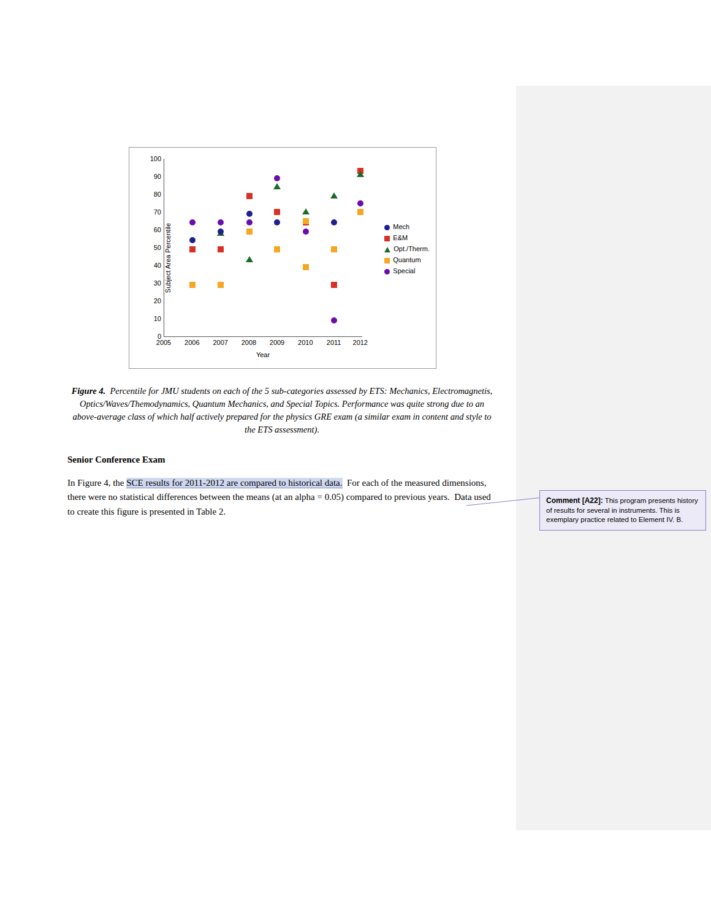Subject Area Percentile
100 90 80 70 60 50 40 30 20 10 0
2005 2006 2007 2008 2009 2010 2011 2012
Year
Mech
E&M
Opt./Therm.
Quantum
Special
Figure 4. Percentile for JMU students on each of the 5 sub-categories assessed by ETS: Mechanics, Electromagnetis, Optics/Waves/Themodynamics, Quantum Mechanics, and Special Topics. Performance was quite strong due to an above-average class of which half actively prepared for the physics GRE exam (a similar exam in content and style to the ETS assessment).
Senior Conference Exam
In Figure 4, the SCE results for 2011-2012 are compared to historical data. For each of the measured dimensions, there were no statistical differences between the means (at an alpha = 0.05) compared to previous years. Data used to create this figure is presented in Table 2.
Comment [A22]: This program presents history of results for several in instruments. This is exemplary practice related to Element IV. B.